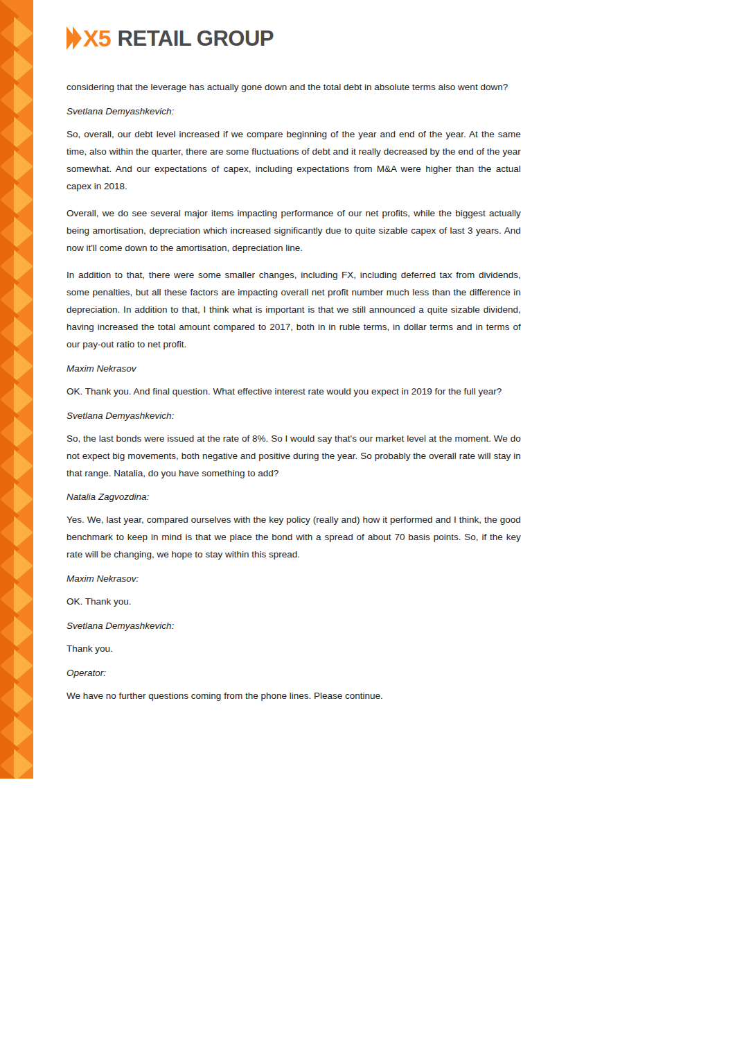X5 RETAIL GROUP
considering that the leverage has actually gone down and the total debt in absolute terms also went down?
Svetlana Demyashkevich:
So, overall, our debt level increased if we compare beginning of the year and end of the year. At the same time, also within the quarter, there are some fluctuations of debt and it really decreased by the end of the year somewhat. And our expectations of capex, including expectations from M&A were higher than the actual capex in 2018.
Overall, we do see several major items impacting performance of our net profits, while the biggest actually being amortisation, depreciation which increased significantly due to quite sizable capex of last 3 years. And now it'll come down to the amortisation, depreciation line.
In addition to that, there were some smaller changes, including FX, including deferred tax from dividends, some penalties, but all these factors are impacting overall net profit number much less than the difference in depreciation. In addition to that, I think what is important is that we still announced a quite sizable dividend, having increased the total amount compared to 2017, both in in ruble terms, in dollar terms and in terms of our pay-out ratio to net profit.
Maxim Nekrasov
OK. Thank you. And final question. What effective interest rate would you expect in 2019 for the full year?
Svetlana Demyashkevich:
So, the last bonds were issued at the rate of 8%. So I would say that's our market level at the moment. We do not expect big movements, both negative and positive during the year. So probably the overall rate will stay in that range. Natalia, do you have something to add?
Natalia Zagvozdina:
Yes. We, last year, compared ourselves with the key policy (really and) how it performed and I think, the good benchmark to keep in mind is that we place the bond with a spread of about 70 basis points. So, if the key rate will be changing, we hope to stay within this spread.
Maxim Nekrasov:
OK. Thank you.
Svetlana Demyashkevich:
Thank you.
Operator:
We have no further questions coming from the phone lines. Please continue.